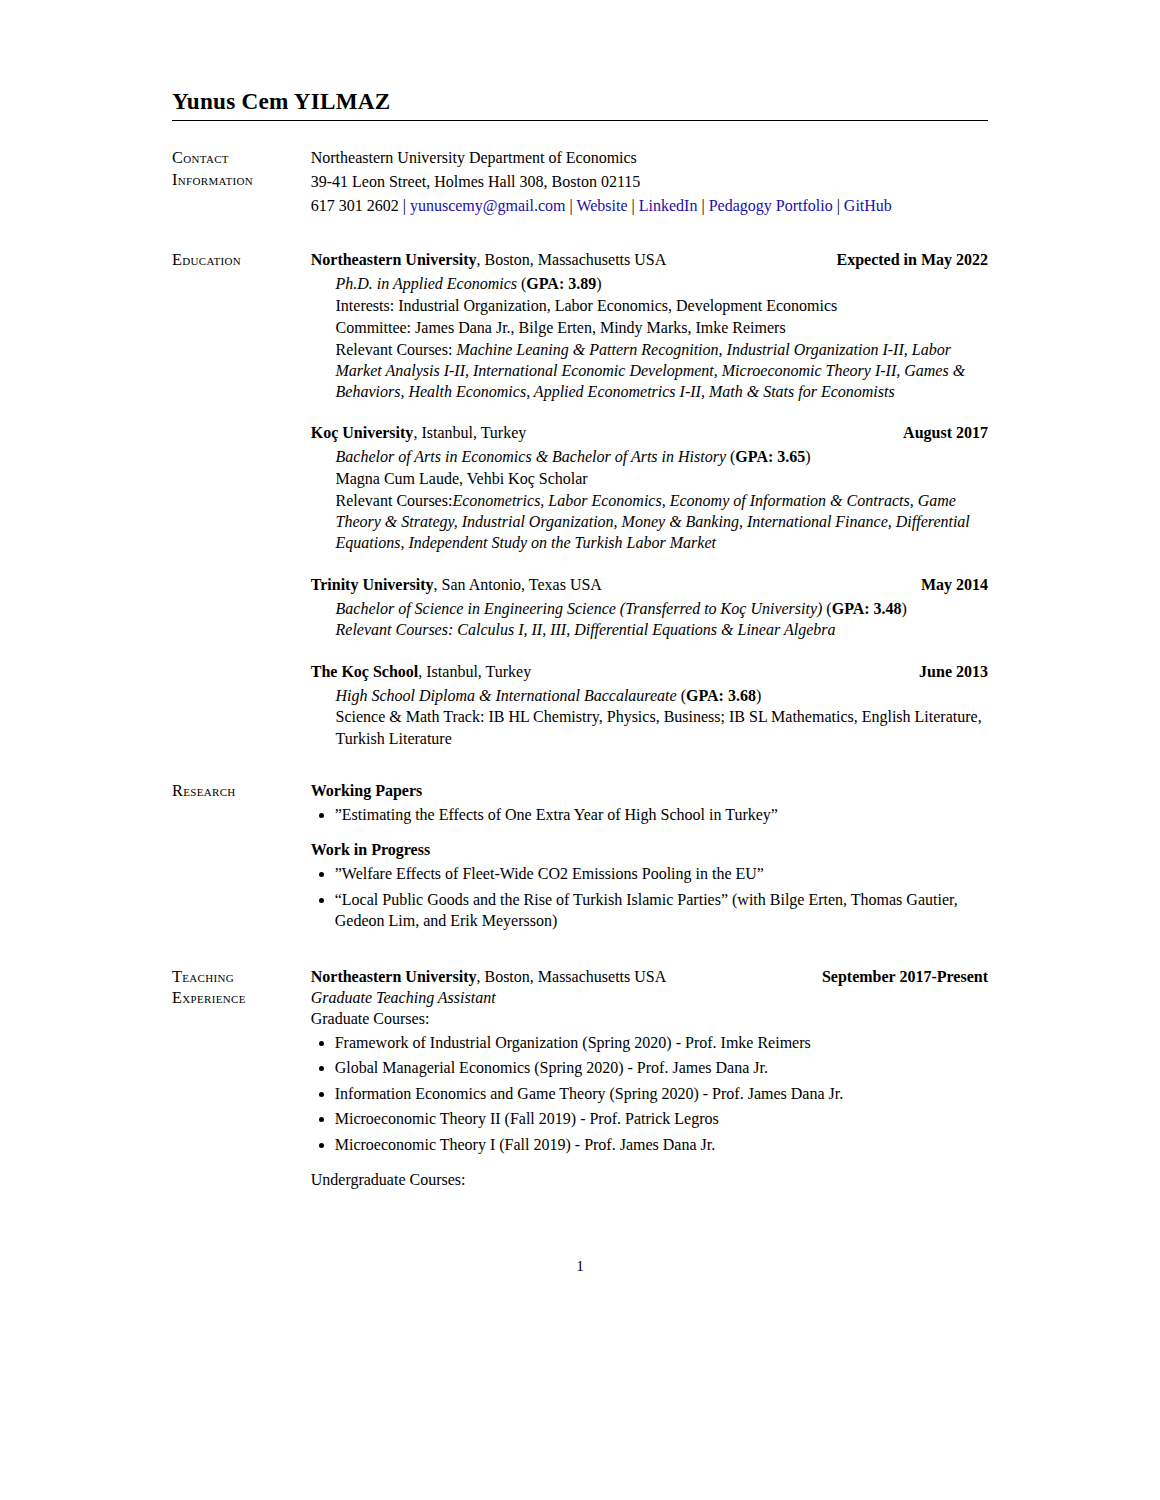Yunus Cem YILMAZ
| Contact Information | Northeastern University Department of Economics 39-41 Leon Street, Holmes Hall 308, Boston 02115 617 301 2602 / yunuscemy@gmail.com / Website / LinkedIn / Pedagogy Portfolio / GitHub |
| Education | Northeastern University , Boston, Massachusetts USA Expected in May 2022 Ph.D. in Applied Economics ( GPA: 3.89 ) Interests: Industrial Organization, Labor Economics, Development Economics Committee: James Dana Jr., Bilge Erten, Mindy Marks, Imke Reimers Relevant Courses: Machine Leaning & Pattern Recognition, Industrial Organization I-II, Labor Market Analysis I-II, International Economic Development, Microeconomic Theory I-II, Games & Behaviors, Health Economics, Applied Econometrics I-II, Math & Stats for Economists Koç University , Istanbul, Turkey August 2017 Bachelor of Arts in Economics & Bachelor of Arts in History ( GPA: 3.65 ) Magna Cum Laude, Vehbi Koç Scholar Relevant Courses: Econometrics, Labor Economics, Economy of Information & Contracts, Game Theory & Strategy, Industrial Organization, Money & Banking, International Finance, Differential Equations, Independent Study on the Turkish Labor Market Trinity University , San Antonio, Texas USA May 2014 Bachelor of Science in Engineering Science (Transferred to Koç University) ( GPA: 3.48 ) Relevant Courses: Calculus I, II, III, Differential Equations & Linear Algebra The Koç School , Istanbul, Turkey June 2013 High School Diploma & International Baccalaureate ( GPA: 3.68 ) Science & Math Track: IB HL Chemistry, Physics, Business; IB SL Mathematics, English Literature, Turkish Literature |
| Research | Working Papers ”Estimating the Effects of One Extra Year of High School in Turkey” Work in Progress ”Welfare Effects of Fleet-Wide CO2 Emissions Pooling in the EU” “Local Public Goods and the Rise of Turkish Islamic Parties” (with Bilge Erten, Thomas Gautier, Gedeon Lim, and Erik Meyersson) |
| Teaching Experience | Northeastern University , Boston, Massachusetts USA September 2017-Present Graduate Teaching Assistant Graduate Courses: Framework of Industrial Organization (Spring 2020) - Prof. Imke Reimers Global Managerial Economics (Spring 2020) - Prof. James Dana Jr. Information Economics and Game Theory (Spring 2020) - Prof. James Dana Jr. Microeconomic Theory II (Fall 2019) - Prof. Patrick Legros Microeconomic Theory I (Fall 2019) - Prof. James Dana Jr. Undergraduate Courses: |
1